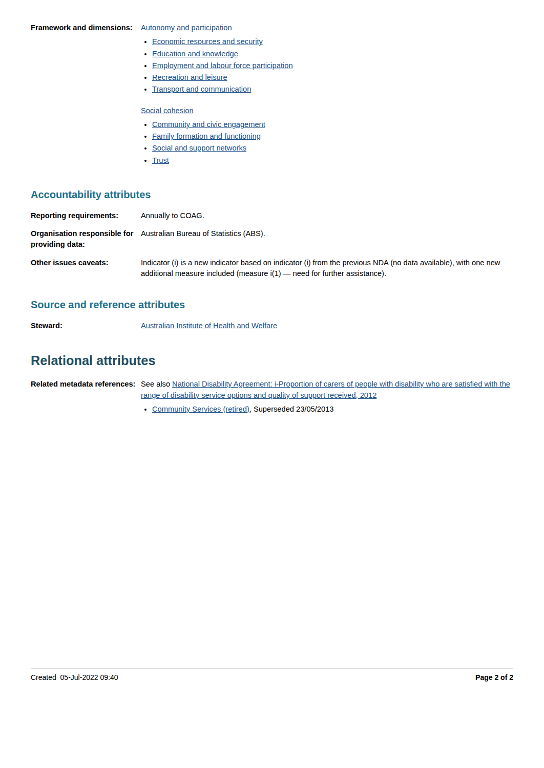| Framework and dimensions: | Autonomy and participation Economic resources and security Education and knowledge Employment and labour force participation Recreation and leisure Transport and communication Social cohesion Community and civic engagement Family formation and functioning Social and support networks Trust |
Accountability attributes
| Reporting requirements: | Annually to COAG. |
| Organisation responsible for providing data: | Australian Bureau of Statistics (ABS). |
| Other issues caveats: | Indicator (i) is a new indicator based on indicator (i) from the previous NDA (no data available), with one new additional measure included (measure i(1) — need for further assistance). |
Source and reference attributes
| Steward: | Australian Institute of Health and Welfare |
Relational attributes
| Related metadata references: | See also National Disability Agreement: i-Proportion of carers of people with disability who are satisfied with the range of disability service options and quality of support received, 2012 Community Services (retired) , Superseded 23/05/2013 |
Created 05-Jul-2022 09:40 Page 2 of 2